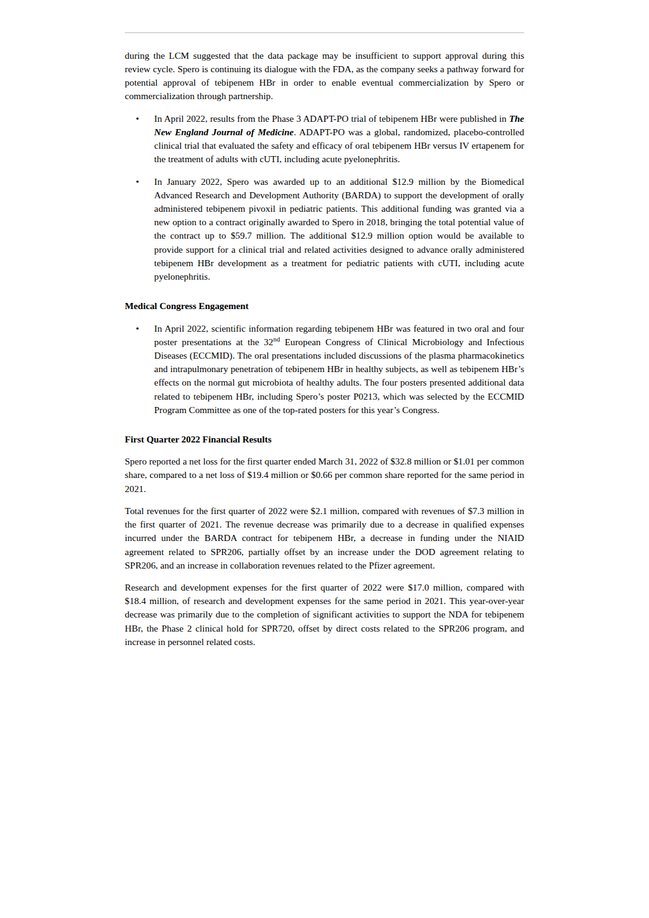during the LCM suggested that the data package may be insufficient to support approval during this review cycle. Spero is continuing its dialogue with the FDA, as the company seeks a pathway forward for potential approval of tebipenem HBr in order to enable eventual commercialization by Spero or commercialization through partnership.
In April 2022, results from the Phase 3 ADAPT-PO trial of tebipenem HBr were published in The New England Journal of Medicine. ADAPT-PO was a global, randomized, placebo-controlled clinical trial that evaluated the safety and efficacy of oral tebipenem HBr versus IV ertapenem for the treatment of adults with cUTI, including acute pyelonephritis.
In January 2022, Spero was awarded up to an additional $12.9 million by the Biomedical Advanced Research and Development Authority (BARDA) to support the development of orally administered tebipenem pivoxil in pediatric patients. This additional funding was granted via a new option to a contract originally awarded to Spero in 2018, bringing the total potential value of the contract up to $59.7 million. The additional $12.9 million option would be available to provide support for a clinical trial and related activities designed to advance orally administered tebipenem HBr development as a treatment for pediatric patients with cUTI, including acute pyelonephritis.
Medical Congress Engagement
In April 2022, scientific information regarding tebipenem HBr was featured in two oral and four poster presentations at the 32nd European Congress of Clinical Microbiology and Infectious Diseases (ECCMID). The oral presentations included discussions of the plasma pharmacokinetics and intrapulmonary penetration of tebipenem HBr in healthy subjects, as well as tebipenem HBr’s effects on the normal gut microbiota of healthy adults. The four posters presented additional data related to tebipenem HBr, including Spero’s poster P0213, which was selected by the ECCMID Program Committee as one of the top-rated posters for this year’s Congress.
First Quarter 2022 Financial Results
Spero reported a net loss for the first quarter ended March 31, 2022 of $32.8 million or $1.01 per common share, compared to a net loss of $19.4 million or $0.66 per common share reported for the same period in 2021.
Total revenues for the first quarter of 2022 were $2.1 million, compared with revenues of $7.3 million in the first quarter of 2021. The revenue decrease was primarily due to a decrease in qualified expenses incurred under the BARDA contract for tebipenem HBr, a decrease in funding under the NIAID agreement related to SPR206, partially offset by an increase under the DOD agreement relating to SPR206, and an increase in collaboration revenues related to the Pfizer agreement.
Research and development expenses for the first quarter of 2022 were $17.0 million, compared with $18.4 million, of research and development expenses for the same period in 2021. This year-over-year decrease was primarily due to the completion of significant activities to support the NDA for tebipenem HBr, the Phase 2 clinical hold for SPR720, offset by direct costs related to the SPR206 program, and increase in personnel related costs.